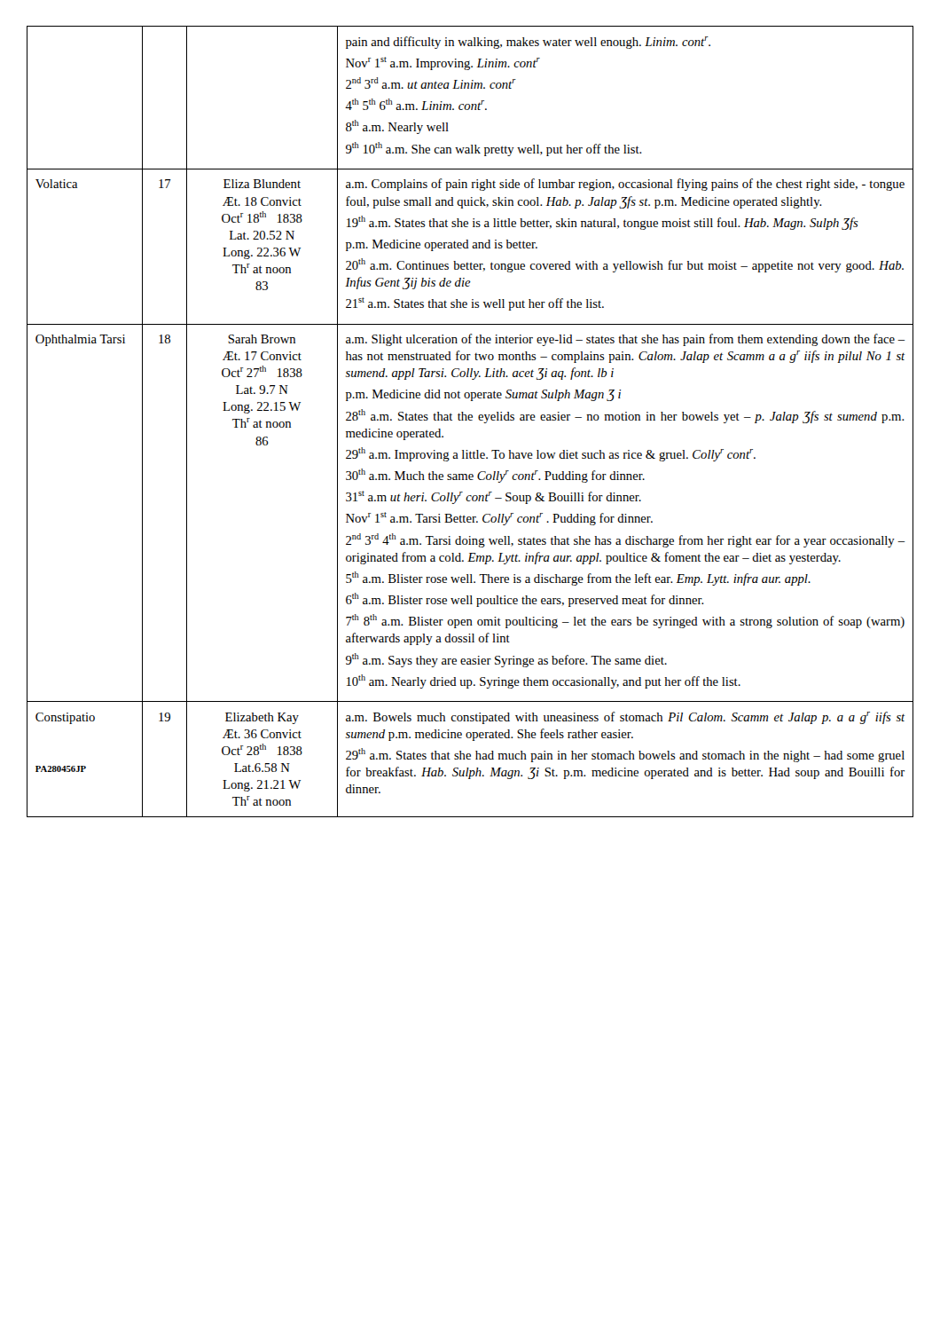| | | | pain and difficulty in walking, makes water well enough. Linim. cont r . Nov r 1 st a.m. Improving. Linim. cont r 2 nd 3 rd a.m. ut antea Linim. cont r 4 th 5 th 6 th a.m. Linim. cont r . 8 th a.m. Nearly well 9 th 10 th a.m. She can walk pretty well, put her off the list. |
| Volatica | 17 | Eliza Blundent Æt. 18 Convict Oct r 18 th 1838 Lat. 20.52 N Long. 22.36 W Th r at noon 83 | a.m. Complains of pain right side of lumbar region, occasional flying pains of the chest right side, - tongue foul, pulse small and quick, skin cool. Hab. p. Jalap Ʒfs st . p.m. Medicine operated slightly. 19 th a.m. States that she is a little better, skin natural, tongue moist still foul. Hab. Magn. Sulph Ʒfs p.m. Medicine operated and is better. 20 th a.m. Continues better, tongue covered with a yellowish fur but moist – appetite not very good. Hab. Infus Gent Ʒij bis de die 21 st a.m. States that she is well put her off the list. |
| Ophthalmia Tarsi | 18 | Sarah Brown Æt. 17 Convict Oct r 27 th 1838 Lat. 9.7 N Long. 22.15 W Th r at noon 86 | a.m. Slight ulceration of the interior eye-lid – states that she has pain from them extending down the face – has not menstruated for two months – complains pain. Calom. Jalap et Scamm a a g r iifs in pilul No 1 st sumend. appl Tarsi. Colly. Lith. acet Ʒi aq. font. lb i p.m. Medicine did not operate Sumat Sulph Magn Ʒ i 28 th a.m. States that the eyelids are easier – no motion in her bowels yet – p. Jalap Ʒfs st sumend p.m. medicine operated. 29 th a.m. Improving a little. To have low diet such as rice & gruel. Colly r cont r . 30 th a.m. Much the same Colly r cont r . Pudding for dinner. 31 st a.m ut heri. Colly r cont r – Soup & Bouilli for dinner. Nov r 1 st a.m. Tarsi Better. Colly r cont r . Pudding for dinner. 2 nd 3 rd 4 th a.m. Tarsi doing well, states that she has a discharge from her right ear for a year occasionally – originated from a cold. Emp. Lytt. infra aur. appl. poultice & foment the ear – diet as yesterday. 5 th a.m. Blister rose well. There is a discharge from the left ear. Emp. Lytt. infra aur. appl. 6 th a.m. Blister rose well poultice the ears, preserved meat for dinner. 7 th 8 th a.m. Blister open omit poulticing – let the ears be syringed with a strong solution of soap (warm) afterwards apply a dossil of lint 9 th a.m. Says they are easier Syringe as before. The same diet. 10 th am. Nearly dried up. Syringe them occasionally, and put her off the list. |
| Constipatio PA280456JP | 19 | Elizabeth Kay Æt. 36 Convict Oct r 28 th 1838 Lat.6.58 N Long. 21.21 W Th r at noon | a.m. Bowels much constipated with uneasiness of stomach Pil Calom. Scamm et Jalap p. a a g r iifs st sumend p.m. medicine operated. She feels rather easier. 29 th a.m. States that she had much pain in her stomach bowels and stomach in the night – had some gruel for breakfast. Hab. Sulph. Magn. Ʒi St. p.m. medicine operated and is better. Had soup and Bouilli for dinner. |